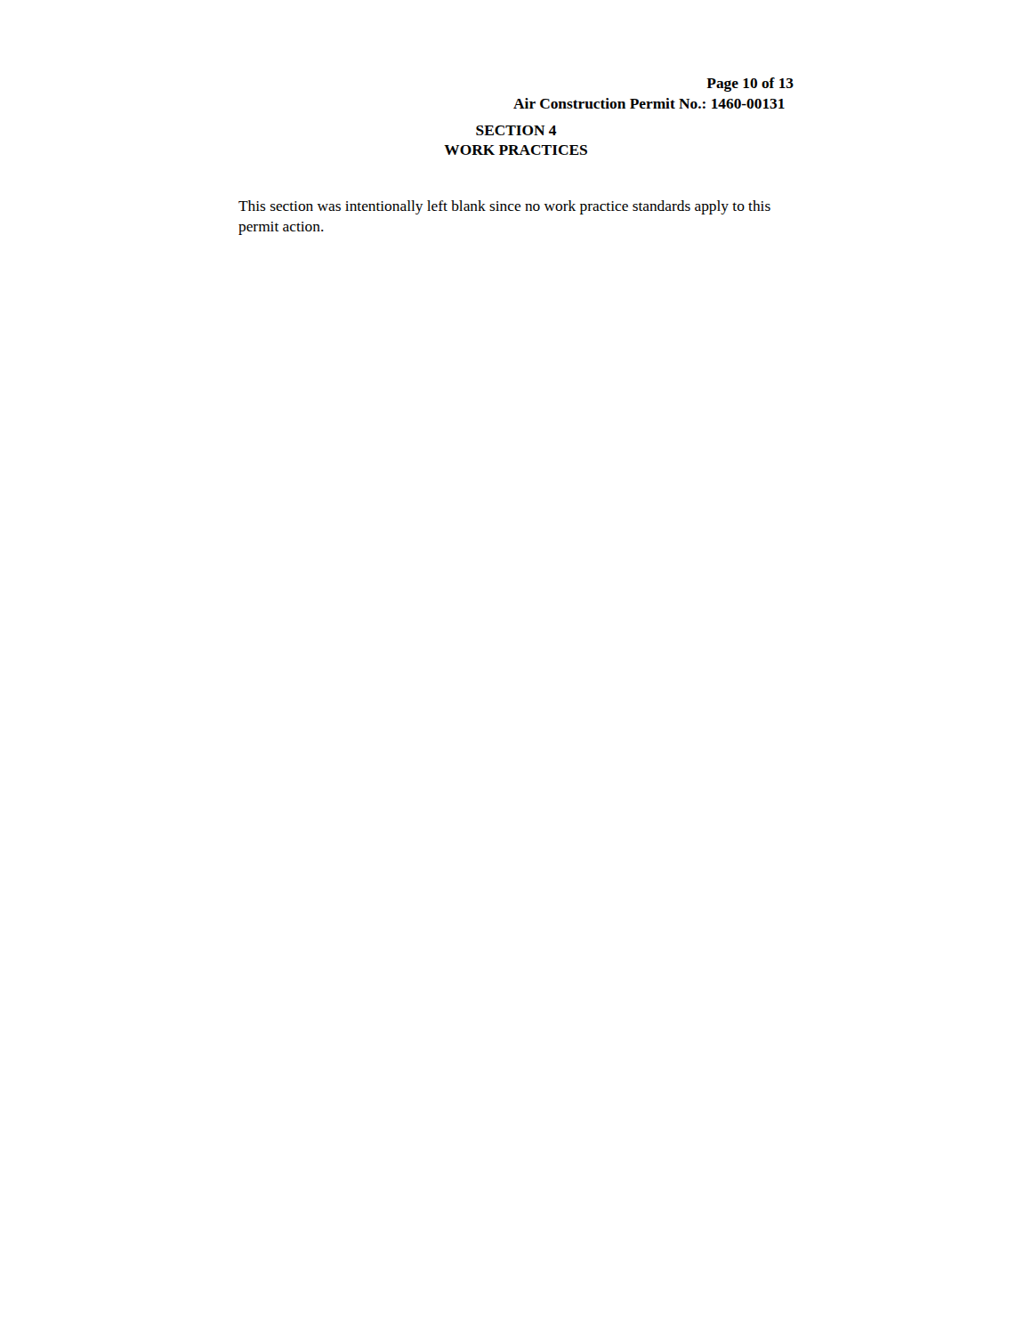Page 10 of 13
Air Construction Permit No.: 1460-00131
SECTION 4 WORK PRACTICES
This section was intentionally left blank since no work practice standards apply to this permit action.